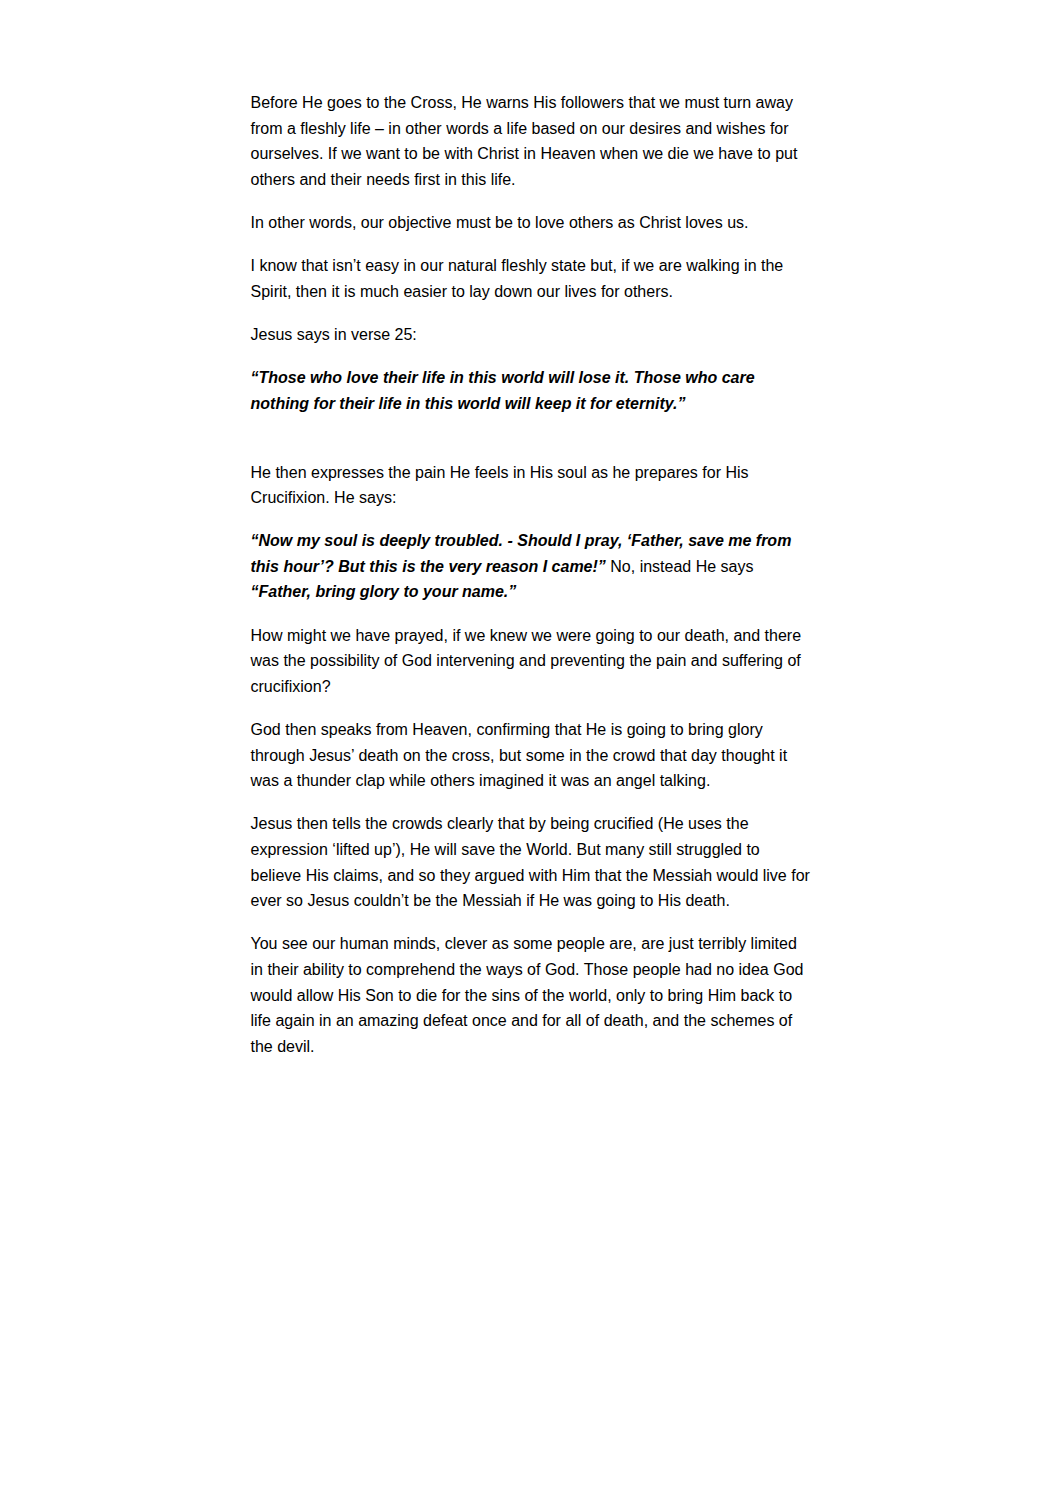Before He goes to the Cross, He warns His followers that we must turn away from a fleshly life – in other words a life based on our desires and wishes for ourselves. If we want to be with Christ in Heaven when we die we have to put others and their needs first in this life.
In other words, our objective must be to love others as Christ loves us.
I know that isn’t easy in our natural fleshly state but, if we are walking in the Spirit, then it is much easier to lay down our lives for others.
Jesus says in verse 25:
“Those who love their life in this world will lose it. Those who care nothing for their life in this world will keep it for eternity.”
He then expresses the pain He feels in His soul as he prepares for His Crucifixion. He says:
“Now my soul is deeply troubled. - Should I pray, ‘Father, save me from this hour’? But this is the very reason I came!” No, instead He says “Father, bring glory to your name.”
How might we have prayed, if we knew we were going to our death, and there was the possibility of God intervening and preventing the pain and suffering of crucifixion?
God then speaks from Heaven, confirming that He is going to bring glory through Jesus’ death on the cross, but some in the crowd that day thought it was a thunder clap while others imagined it was an angel talking.
Jesus then tells the crowds clearly that by being crucified (He uses the expression ‘lifted up’), He will save the World. But many still struggled to believe His claims, and so they argued with Him that the Messiah would live for ever so Jesus couldn’t be the Messiah if He was going to His death.
You see our human minds, clever as some people are, are just terribly limited in their ability to comprehend the ways of God. Those people had no idea God would allow His Son to die for the sins of the world, only to bring Him back to life again in an amazing defeat once and for all of death, and the schemes of the devil.